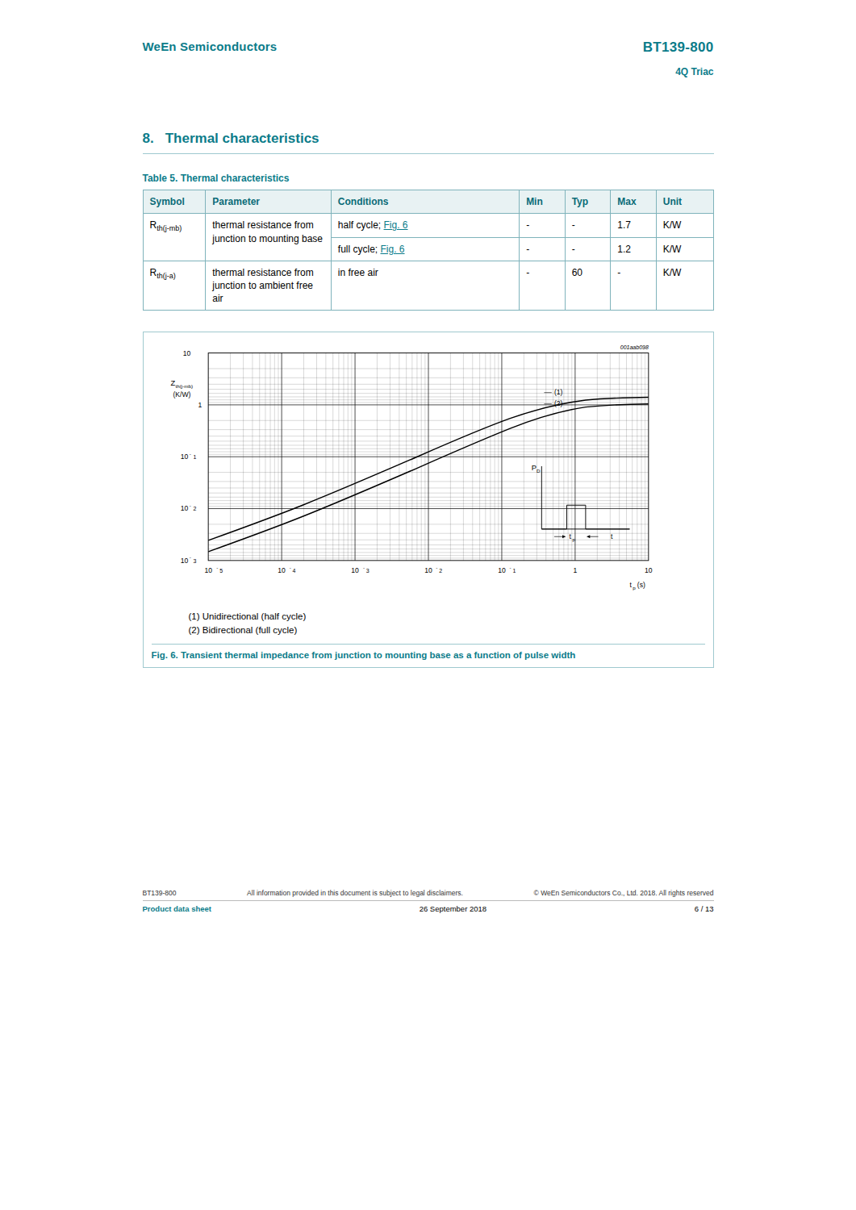WeEn Semiconductors
BT139-800
4Q Triac
8. Thermal characteristics
Table 5. Thermal characteristics
| Symbol | Parameter | Conditions | Min | Typ | Max | Unit |
| --- | --- | --- | --- | --- | --- | --- |
| R th(j-mb) | thermal resistance from junction to mounting base | half cycle; Fig. 6 | - | - | 1.7 | K/W |
| full cycle; Fig. 6 | - | - | 1.2 | K/W |
| R th(j-a) | thermal resistance from junction to ambient free air | in free air | - | 60 | - | K/W |
(1) (2) P D t p t Z th(j-mb) (K/W) 10 1 10 - 1 10 - 2 10 - 3 10 - 5 10 - 4 10 - 3 10 - 2 10 - 1 1 10 t p (s) 001aab098
(1) Unidirectional (half cycle)
(2) Bidirectional (full cycle)
Fig. 6. Transient thermal impedance from junction to mounting base as a function of pulse width
BT139-800
All information provided in this document is subject to legal disclaimers.
© WeEn Semiconductors Co., Ltd. 2018. All rights reserved
Product data sheet
26 September 2018
6 / 13